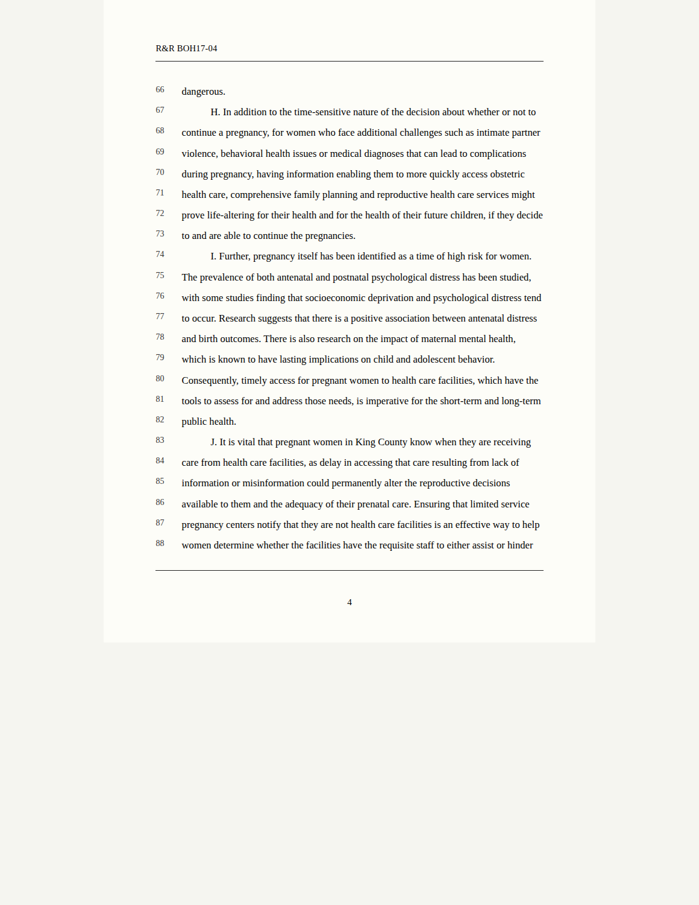R&R BOH17-04
| 66 | dangerous. |
| 67 | H. In addition to the time-sensitive nature of the decision about whether or not to |
| 68 | continue a pregnancy, for women who face additional challenges such as intimate partner |
| 69 | violence, behavioral health issues or medical diagnoses that can lead to complications |
| 70 | during pregnancy, having information enabling them to more quickly access obstetric |
| 71 | health care, comprehensive family planning and reproductive health care services might |
| 72 | prove life-altering for their health and for the health of their future children, if they decide |
| 73 | to and are able to continue the pregnancies. |
| 74 | I. Further, pregnancy itself has been identified as a time of high risk for women. |
| 75 | The prevalence of both antenatal and postnatal psychological distress has been studied, |
| 76 | with some studies finding that socioeconomic deprivation and psychological distress tend |
| 77 | to occur. Research suggests that there is a positive association between antenatal distress |
| 78 | and birth outcomes. There is also research on the impact of maternal mental health, |
| 79 | which is known to have lasting implications on child and adolescent behavior. |
| 80 | Consequently, timely access for pregnant women to health care facilities, which have the |
| 81 | tools to assess for and address those needs, is imperative for the short-term and long-term |
| 82 | public health. |
| 83 | J. It is vital that pregnant women in King County know when they are receiving |
| 84 | care from health care facilities, as delay in accessing that care resulting from lack of |
| 85 | information or misinformation could permanently alter the reproductive decisions |
| 86 | available to them and the adequacy of their prenatal care. Ensuring that limited service |
| 87 | pregnancy centers notify that they are not health care facilities is an effective way to help |
| 88 | women determine whether the facilities have the requisite staff to either assist or hinder |
4